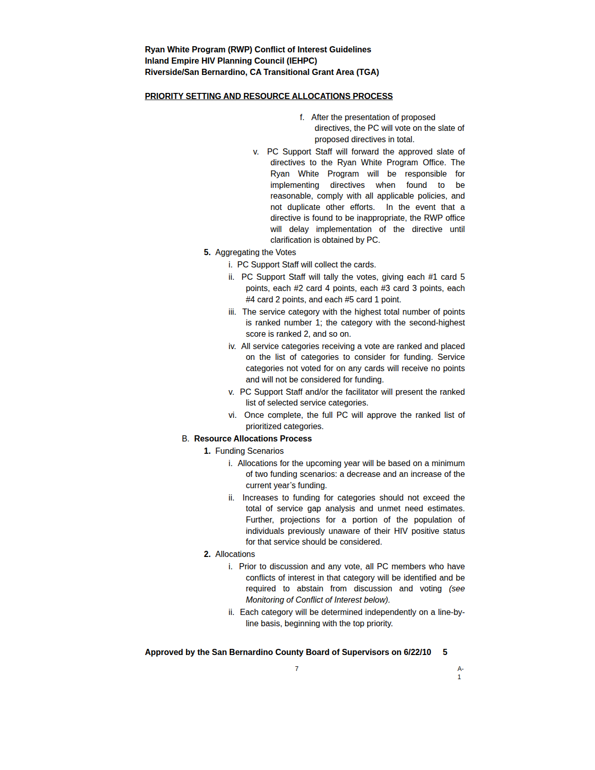Ryan White Program (RWP) Conflict of Interest Guidelines
Inland Empire HIV Planning Council (IEHPC)
Riverside/San Bernardino, CA Transitional Grant Area (TGA)
PRIORITY SETTING AND RESOURCE ALLOCATIONS PROCESS
f. After the presentation of proposed directives, the PC will vote on the slate of proposed directives in total.
v. PC Support Staff will forward the approved slate of directives to the Ryan White Program Office. The Ryan White Program will be responsible for implementing directives when found to be reasonable, comply with all applicable policies, and not duplicate other efforts. In the event that a directive is found to be inappropriate, the RWP office will delay implementation of the directive until clarification is obtained by PC.
5. Aggregating the Votes
i. PC Support Staff will collect the cards.
ii. PC Support Staff will tally the votes, giving each #1 card 5 points, each #2 card 4 points, each #3 card 3 points, each #4 card 2 points, and each #5 card 1 point.
iii. The service category with the highest total number of points is ranked number 1; the category with the second-highest score is ranked 2, and so on.
iv. All service categories receiving a vote are ranked and placed on the list of categories to consider for funding. Service categories not voted for on any cards will receive no points and will not be considered for funding.
v. PC Support Staff and/or the facilitator will present the ranked list of selected service categories.
vi. Once complete, the full PC will approve the ranked list of prioritized categories.
B. Resource Allocations Process
1. Funding Scenarios
i. Allocations for the upcoming year will be based on a minimum of two funding scenarios: a decrease and an increase of the current year’s funding.
ii. Increases to funding for categories should not exceed the total of service gap analysis and unmet need estimates. Further, projections for a portion of the population of individuals previously unaware of their HIV positive status for that service should be considered.
2. Allocations
i. Prior to discussion and any vote, all PC members who have conflicts of interest in that category will be identified and be required to abstain from discussion and voting (see Monitoring of Conflict of Interest below).
ii. Each category will be determined independently on a line-by-line basis, beginning with the top priority.
Approved by the San Bernardino County Board of Supervisors on 6/22/10 5
7 A-1